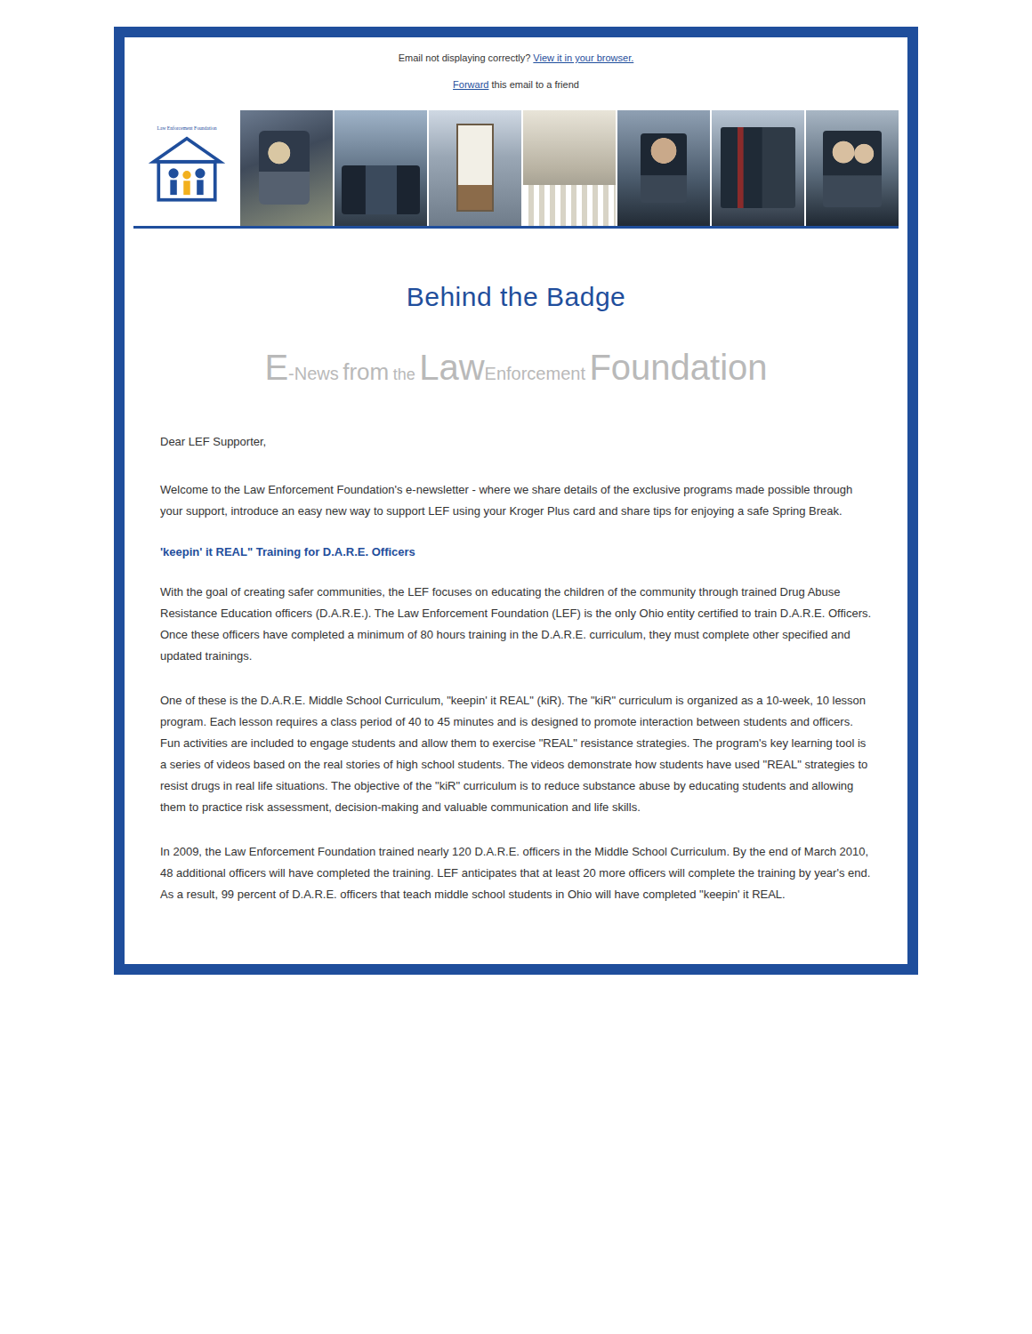Email not displaying correctly? View it in your browser. Forward this email to a friend
Law Enforcement Foundation
Behind the Badge
E-News from the Law Enforcement Foundation
Dear LEF Supporter,
Welcome to the Law Enforcement Foundation's e-newsletter - where we share details of the exclusive programs made possible through your support, introduce an easy new way to support LEF using your Kroger Plus card and share tips for enjoying a safe Spring Break.
'keepin' it REAL" Training for D.A.R.E. Officers
With the goal of creating safer communities, the LEF focuses on educating the children of the community through trained Drug Abuse Resistance Education officers (D.A.R.E.). The Law Enforcement Foundation (LEF) is the only Ohio entity certified to train D.A.R.E. Officers. Once these officers have completed a minimum of 80 hours training in the D.A.R.E. curriculum, they must complete other specified and updated trainings.
One of these is the D.A.R.E. Middle School Curriculum, "keepin' it REAL" (kiR). The "kiR" curriculum is organized as a 10-week, 10 lesson program. Each lesson requires a class period of 40 to 45 minutes and is designed to promote interaction between students and officers. Fun activities are included to engage students and allow them to exercise "REAL" resistance strategies. The program's key learning tool is a series of videos based on the real stories of high school students. The videos demonstrate how students have used "REAL" strategies to resist drugs in real life situations. The objective of the "kiR" curriculum is to reduce substance abuse by educating students and allowing them to practice risk assessment, decision-making and valuable communication and life skills.
In 2009, the Law Enforcement Foundation trained nearly 120 D.A.R.E. officers in the Middle School Curriculum. By the end of March 2010, 48 additional officers will have completed the training. LEF anticipates that at least 20 more officers will complete the training by year's end. As a result, 99 percent of D.A.R.E. officers that teach middle school students in Ohio will have completed "keepin' it REAL.